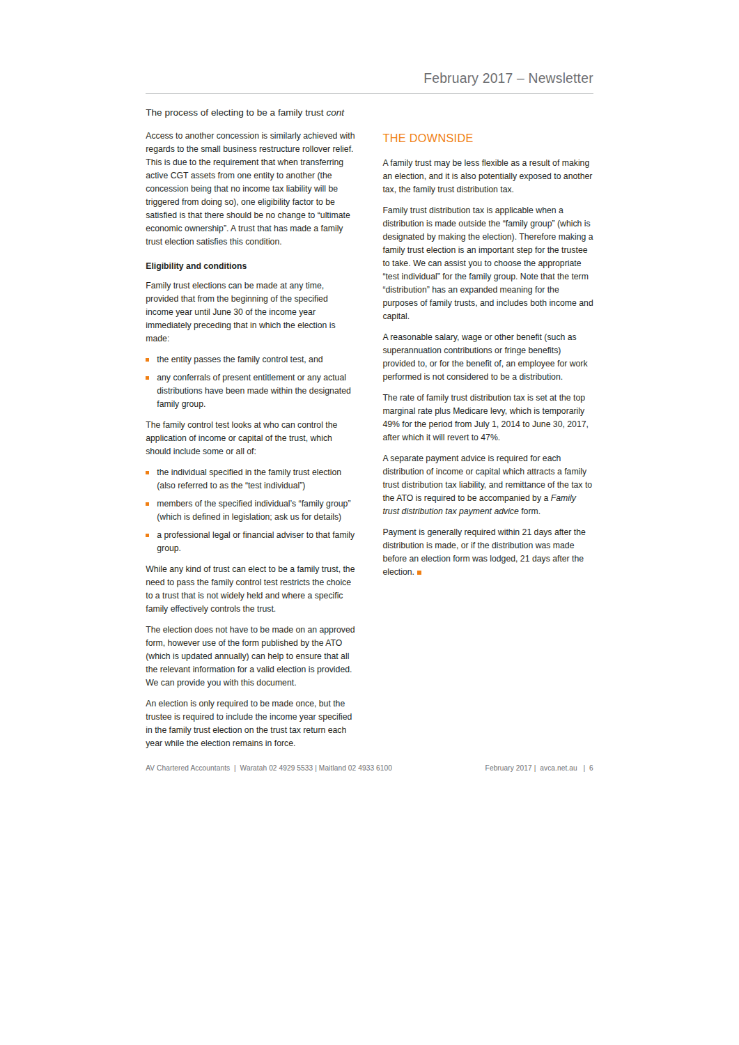February 2017 – Newsletter
The process of electing to be a family trust cont
Access to another concession is similarly achieved with regards to the small business restructure rollover relief. This is due to the requirement that when transferring active CGT assets from one entity to another (the concession being that no income tax liability will be triggered from doing so), one eligibility factor to be satisfied is that there should be no change to “ultimate economic ownership”. A trust that has made a family trust election satisfies this condition.
Eligibility and conditions
Family trust elections can be made at any time, provided that from the beginning of the specified income year until June 30 of the income year immediately preceding that in which the election is made:
the entity passes the family control test, and
any conferrals of present entitlement or any actual distributions have been made within the designated family group.
The family control test looks at who can control the application of income or capital of the trust, which should include some or all of:
the individual specified in the family trust election (also referred to as the “test individual”)
members of the specified individual’s “family group” (which is defined in legislation; ask us for details)
a professional legal or financial adviser to that family group.
While any kind of trust can elect to be a family trust, the need to pass the family control test restricts the choice to a trust that is not widely held and where a specific family effectively controls the trust.
The election does not have to be made on an approved form, however use of the form published by the ATO (which is updated annually) can help to ensure that all the relevant information for a valid election is provided. We can provide you with this document.
An election is only required to be made once, but the trustee is required to include the income year specified in the family trust election on the trust tax return each year while the election remains in force.
The downside
A family trust may be less flexible as a result of making an election, and it is also potentially exposed to another tax, the family trust distribution tax.
Family trust distribution tax is applicable when a distribution is made outside the “family group” (which is designated by making the election). Therefore making a family trust election is an important step for the trustee to take. We can assist you to choose the appropriate “test individual” for the family group. Note that the term “distribution” has an expanded meaning for the purposes of family trusts, and includes both income and capital.
A reasonable salary, wage or other benefit (such as superannuation contributions or fringe benefits) provided to, or for the benefit of, an employee for work performed is not considered to be a distribution.
The rate of family trust distribution tax is set at the top marginal rate plus Medicare levy, which is temporarily 49% for the period from July 1, 2014 to June 30, 2017, after which it will revert to 47%.
A separate payment advice is required for each distribution of income or capital which attracts a family trust distribution tax liability, and remittance of the tax to the ATO is required to be accompanied by a Family trust distribution tax payment advice form.
Payment is generally required within 21 days after the distribution is made, or if the distribution was made before an election form was lodged, 21 days after the election.
AV Chartered Accountants | Waratah 02 4929 5533 | Maitland 02 4933 6100
February 2017 | avca.net.au | 6